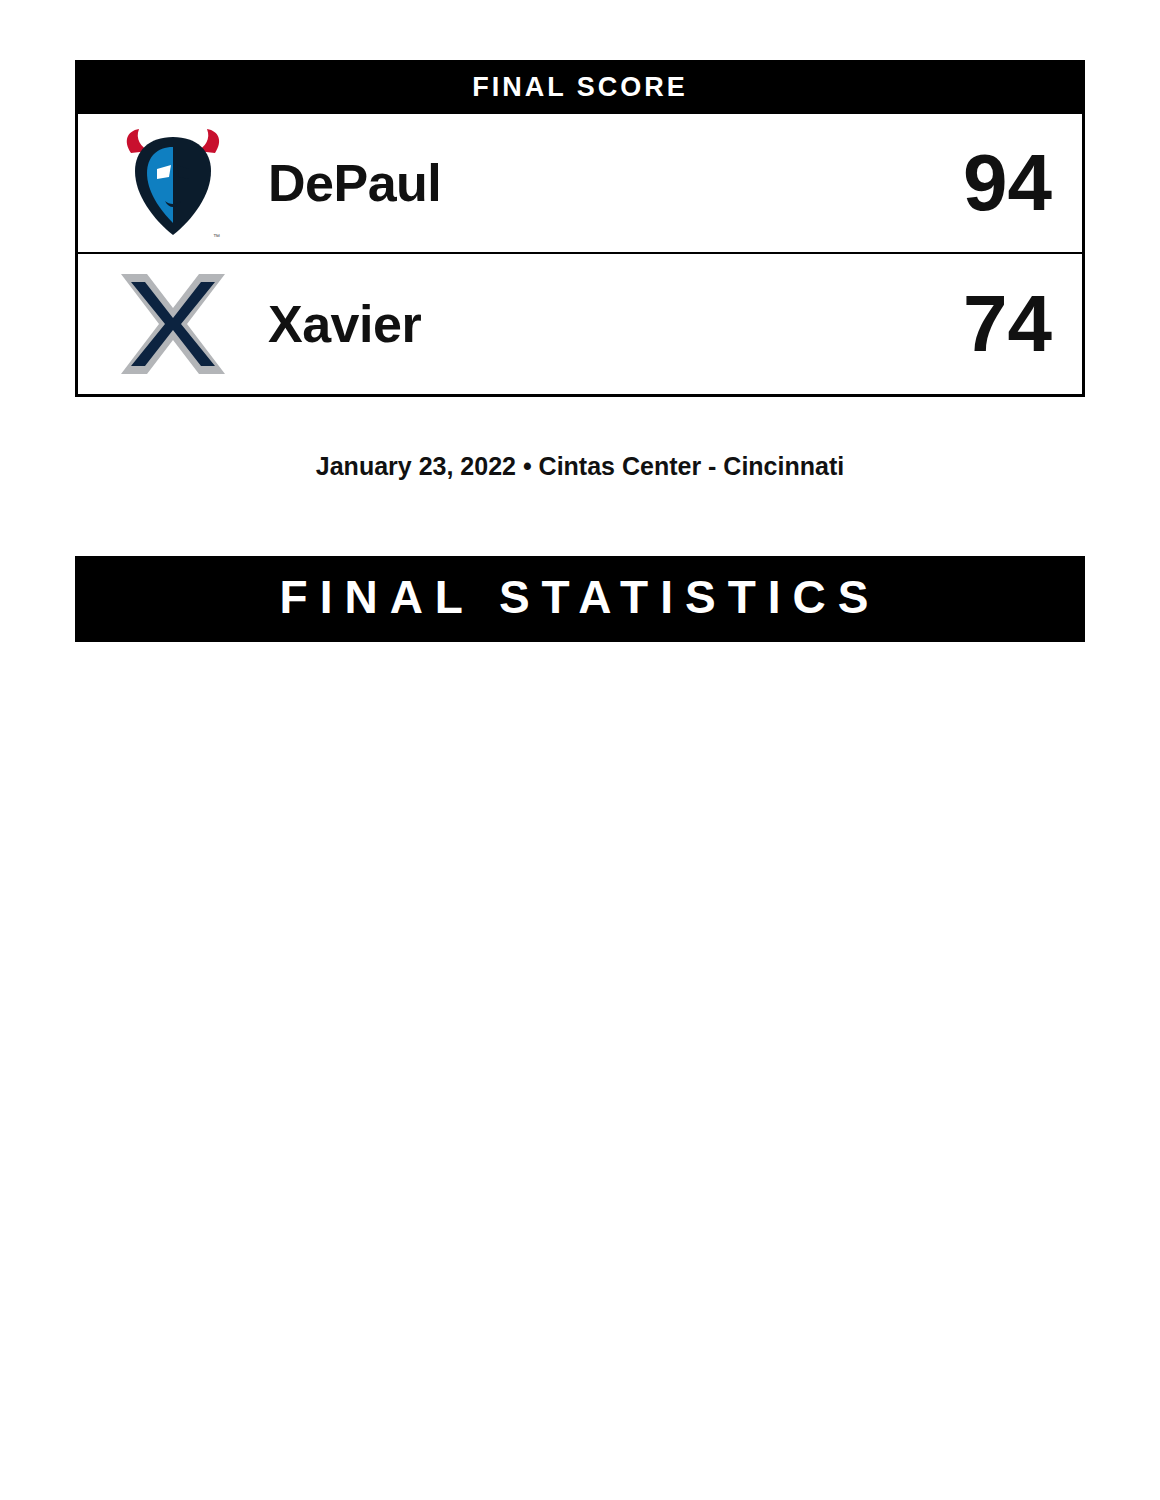Final Score
™
DePaul
94
Xavier
74
January 23, 2022 • Cintas Center - Cincinnati
Final Statistics